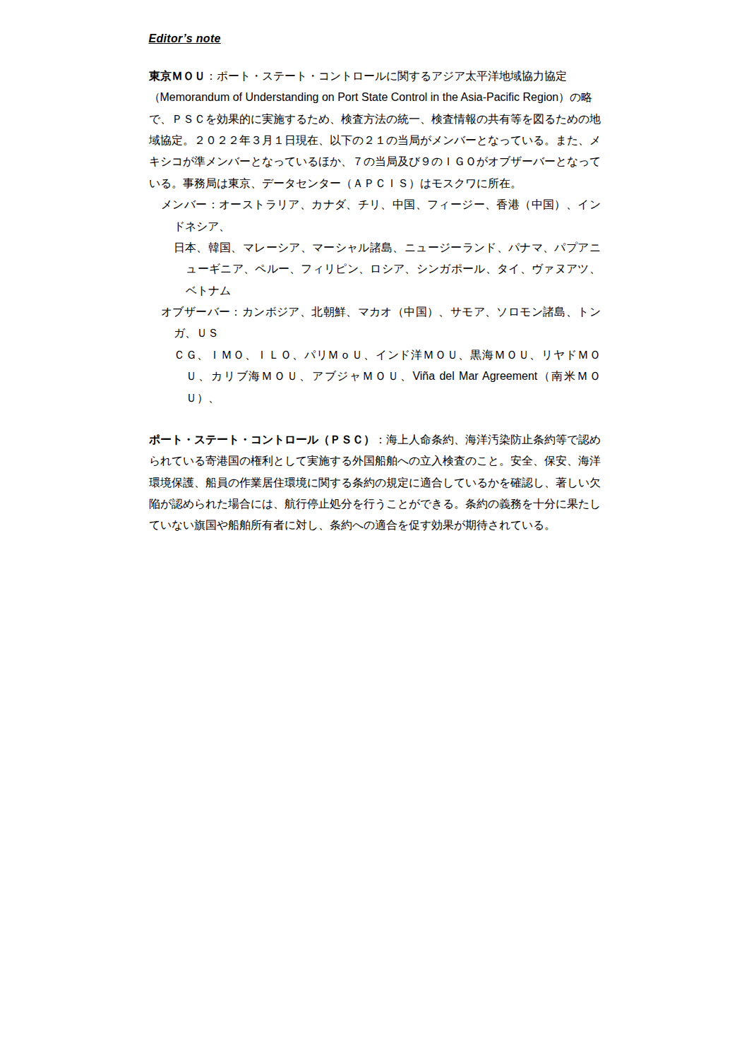Editor’s note
東京ＭＯＵ
：ポート・ステート・コントロールに関するアジア太平洋地域協力協定（Memorandum of Understanding on Port State Control in the Asia-Pacific Region）の略で、ＰＳＣを効果的に実施するため、検査方法の統一、検査情報の共有等を図るための地域協定。２０２２年３月１日現在、以下の２１の当局がメンバーとなっている。また、メキシコが準メンバーとなっているほか、７の当局及び９のＩＧＯがオブザーバーとなっている。事務局は東京、データセンター（ＡＰＣＩＳ）はモスクワに所在。
メンバー：オーストラリア、カナダ、チリ、中国、フィージー、香港（中国）、インドネシア、
日本、韓国、マレーシア、マーシャル諸島、ニュージーランド、パナマ、パプアニューギニア、ペルー、フィリピン、ロシア、シンガポール、タイ、ヴァヌアツ、ベトナム
オブザーバー：カンボジア、北朝鮮、マカオ（中国）、サモア、ソロモン諸島、トンガ、ＵＳ
ＣＧ、ＩＭＯ、ＩＬＯ、パリＭｏＵ、インド洋ＭＯＵ、黒海ＭＯＵ、リヤドＭＯＵ、カリブ海ＭＯＵ、アブジャＭＯＵ、Viña del Mar Agreement（南米ＭＯＵ）、
ポート・ステート・コントロール（ＰＳＣ）
：海上人命条約、海洋汚染防止条約等で認められている寄港国の権利として実施する外国船舶への立入検査のこと。安全、保安、海洋環境保護、船員の作業居住環境に関する条約の規定に適合しているかを確認し、著しい欠陥が認められた場合には、航行停止処分を行うことができる。条約の義務を十分に果たしていない旗国や船舶所有者に対し、条約への適合を促す効果が期待されている。